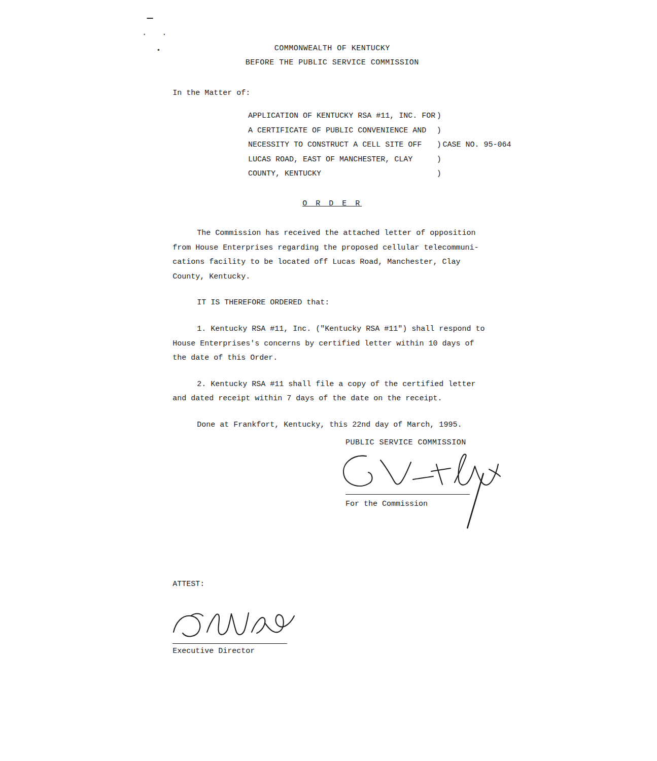—
. .
•
COMMONWEALTH OF KENTUCKY
BEFORE THE PUBLIC SERVICE COMMISSION
In the Matter of:
| APPLICATION OF KENTUCKY RSA #11, INC. FOR | ) | |
| A CERTIFICATE OF PUBLIC CONVENIENCE AND | ) | |
| NECESSITY TO CONSTRUCT A CELL SITE OFF | ) | CASE NO. 95-064 |
| LUCAS ROAD, EAST OF MANCHESTER, CLAY | ) | |
| COUNTY, KENTUCKY | ) | |
O R D E R
The Commission has received the attached letter of opposition from House Enterprises regarding the proposed cellular telecommuni- cations facility to be located off Lucas Road, Manchester, Clay County, Kentucky.
IT IS THEREFORE ORDERED that:
1. Kentucky RSA #11, Inc. ("Kentucky RSA #11") shall respond to House Enterprises's concerns by certified letter within 10 days of the date of this Order.
2. Kentucky RSA #11 shall file a copy of the certified letter and dated receipt within 7 days of the date on the receipt.
Done at Frankfort, Kentucky, this 22nd day of March, 1995.
PUBLIC SERVICE COMMISSION
For the Commission
ATTEST:
Executive Director